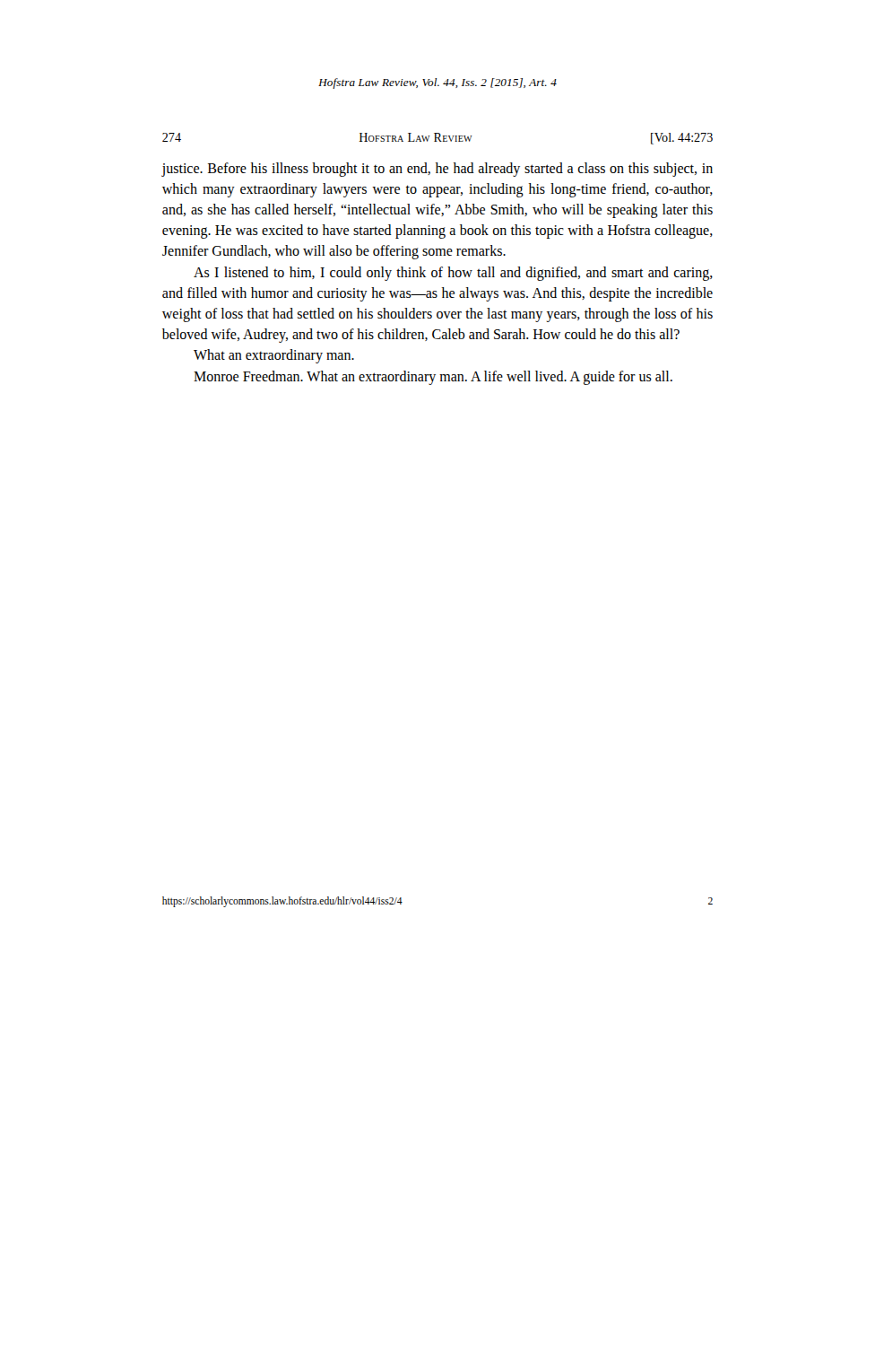Hofstra Law Review, Vol. 44, Iss. 2 [2015], Art. 4
274 Hofstra Law Review [Vol. 44:273
justice. Before his illness brought it to an end, he had already started a class on this subject, in which many extraordinary lawyers were to appear, including his long-time friend, co-author, and, as she has called herself, “intellectual wife,” Abbe Smith, who will be speaking later this evening. He was excited to have started planning a book on this topic with a Hofstra colleague, Jennifer Gundlach, who will also be offering some remarks.
As I listened to him, I could only think of how tall and dignified, and smart and caring, and filled with humor and curiosity he was—as he always was. And this, despite the incredible weight of loss that had settled on his shoulders over the last many years, through the loss of his beloved wife, Audrey, and two of his children, Caleb and Sarah. How could he do this all?
What an extraordinary man.
Monroe Freedman. What an extraordinary man. A life well lived. A guide for us all.
https://scholarlycommons.law.hofstra.edu/hlr/vol44/iss2/4 2